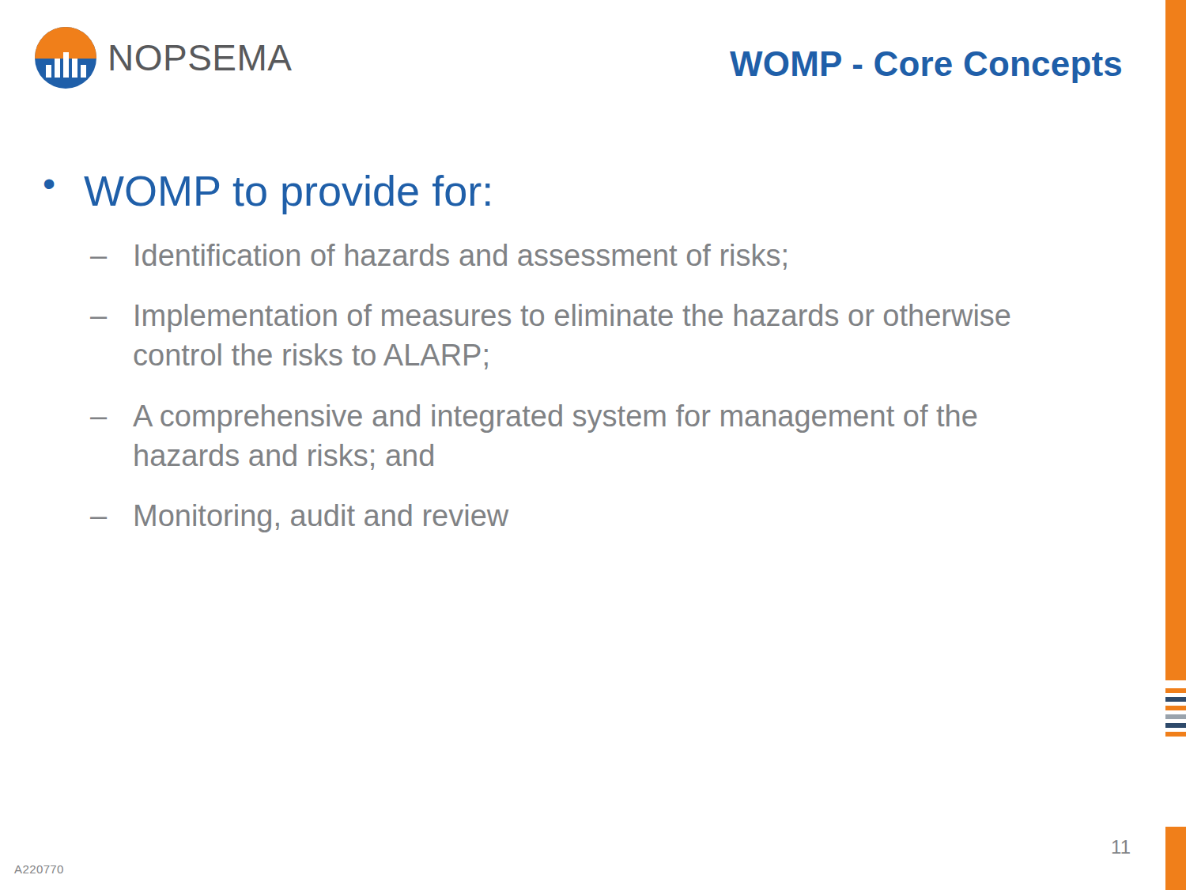NOPSEMA
WOMP - Core Concepts
WOMP to provide for:
Identification of hazards and assessment of risks;
Implementation of measures to eliminate the hazards or otherwise control the risks to ALARP;
A comprehensive and integrated system for management of the hazards and risks; and
Monitoring, audit and review
A220770
11